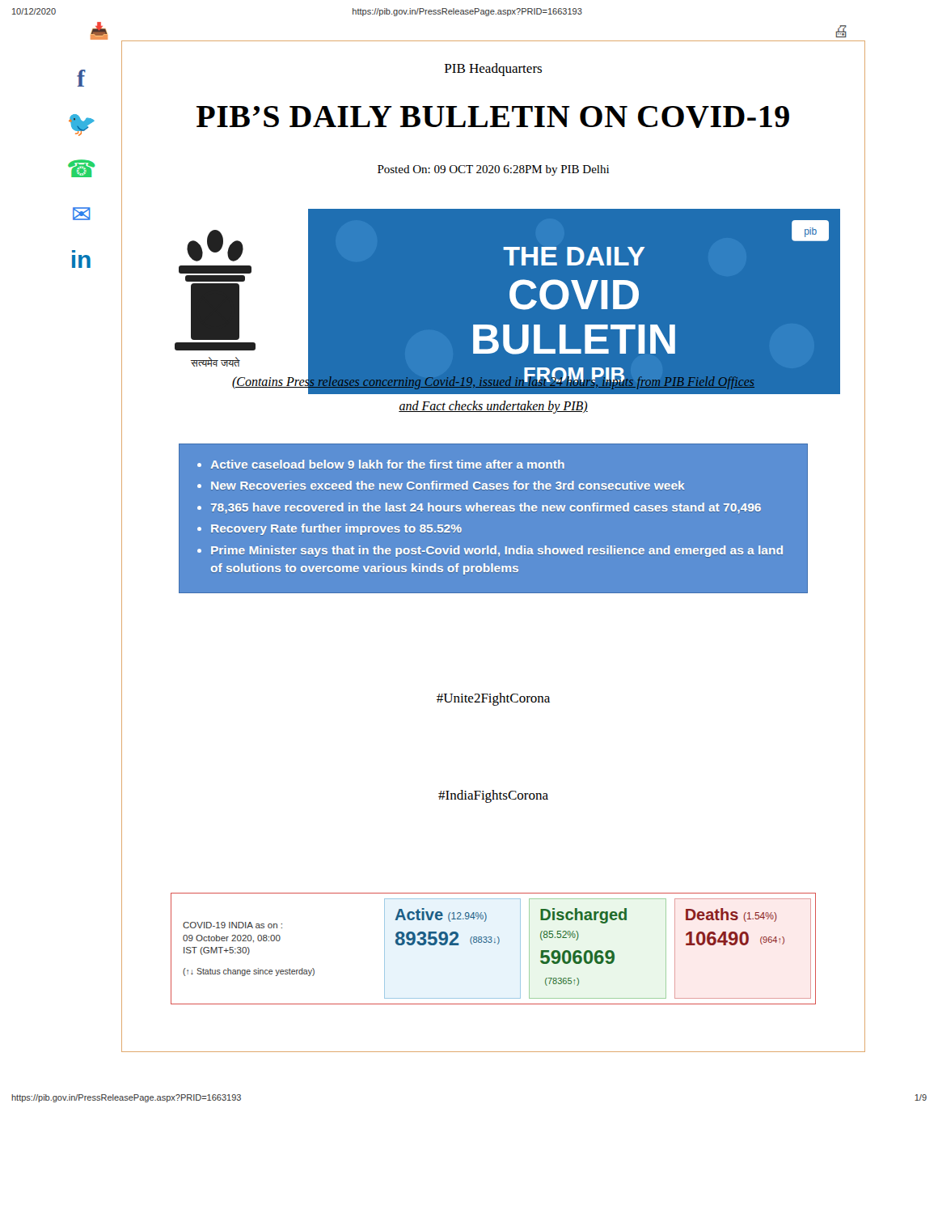10/12/2020
https://pib.gov.in/PressReleasePage.aspx?PRID=1663193
📥 🖨
f 🐦 ☎ ✉ in
PIB Headquarters
PIB’S DAILY BULLETIN ON COVID-19
Posted On: 09 OCT 2020 6:28PM by PIB Delhi
(Contains Press releases concerning Covid-19, issued in last 24 hours, inputs from PIB Field Offices and Fact checks undertaken by PIB)
Active caseload below 9 lakh for the first time after a month
New Recoveries exceed the new Confirmed Cases for the 3rd consecutive week
78,365 have recovered in the last 24 hours whereas the new confirmed cases stand at 70,496
Recovery Rate further improves to 85.52%
Prime Minister says that in the post-Covid world, India showed resilience and emerged as a land of solutions to overcome various kinds of problems
#Unite2FightCorona
#IndiaFightsCorona
COVID-19 INDIA as on :
09 October 2020, 08:00
IST (GMT+5:30)
(↑↓ Status change since yesterday)
Active (12.94%)
893592 (8833↓)
Discharged (85.52%)
5906069 (78365↑)
Deaths (1.54%)
106490 (964↑)
https://pib.gov.in/PressReleasePage.aspx?PRID=1663193
1/9